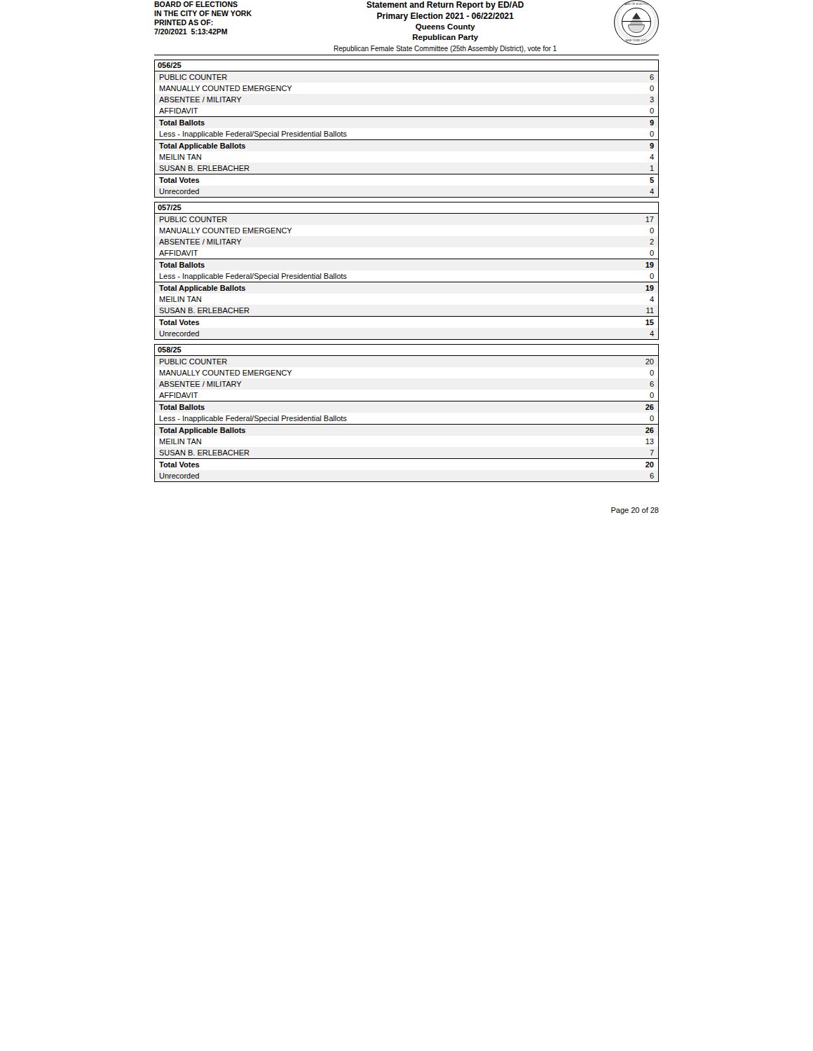BOARD OF ELECTIONS
IN THE CITY OF NEW YORK
PRINTED AS OF:
7/20/2021 5:13:42PM
Statement and Return Report by ED/AD
Primary Election 2021 - 06/22/2021
Queens County
Republican Party
Republican Female State Committee (25th Assembly District), vote for 1
056/25
| PUBLIC COUNTER | 6 |
| MANUALLY COUNTED EMERGENCY | 0 |
| ABSENTEE / MILITARY | 3 |
| AFFIDAVIT | 0 |
| Total Ballots | 9 |
| Less - Inapplicable Federal/Special Presidential Ballots | 0 |
| Total Applicable Ballots | 9 |
| MEILIN TAN | 4 |
| SUSAN B. ERLEBACHER | 1 |
| Total Votes | 5 |
| Unrecorded | 4 |
057/25
| PUBLIC COUNTER | 17 |
| MANUALLY COUNTED EMERGENCY | 0 |
| ABSENTEE / MILITARY | 2 |
| AFFIDAVIT | 0 |
| Total Ballots | 19 |
| Less - Inapplicable Federal/Special Presidential Ballots | 0 |
| Total Applicable Ballots | 19 |
| MEILIN TAN | 4 |
| SUSAN B. ERLEBACHER | 11 |
| Total Votes | 15 |
| Unrecorded | 4 |
058/25
| PUBLIC COUNTER | 20 |
| MANUALLY COUNTED EMERGENCY | 0 |
| ABSENTEE / MILITARY | 6 |
| AFFIDAVIT | 0 |
| Total Ballots | 26 |
| Less - Inapplicable Federal/Special Presidential Ballots | 0 |
| Total Applicable Ballots | 26 |
| MEILIN TAN | 13 |
| SUSAN B. ERLEBACHER | 7 |
| Total Votes | 20 |
| Unrecorded | 6 |
Page 20 of 28